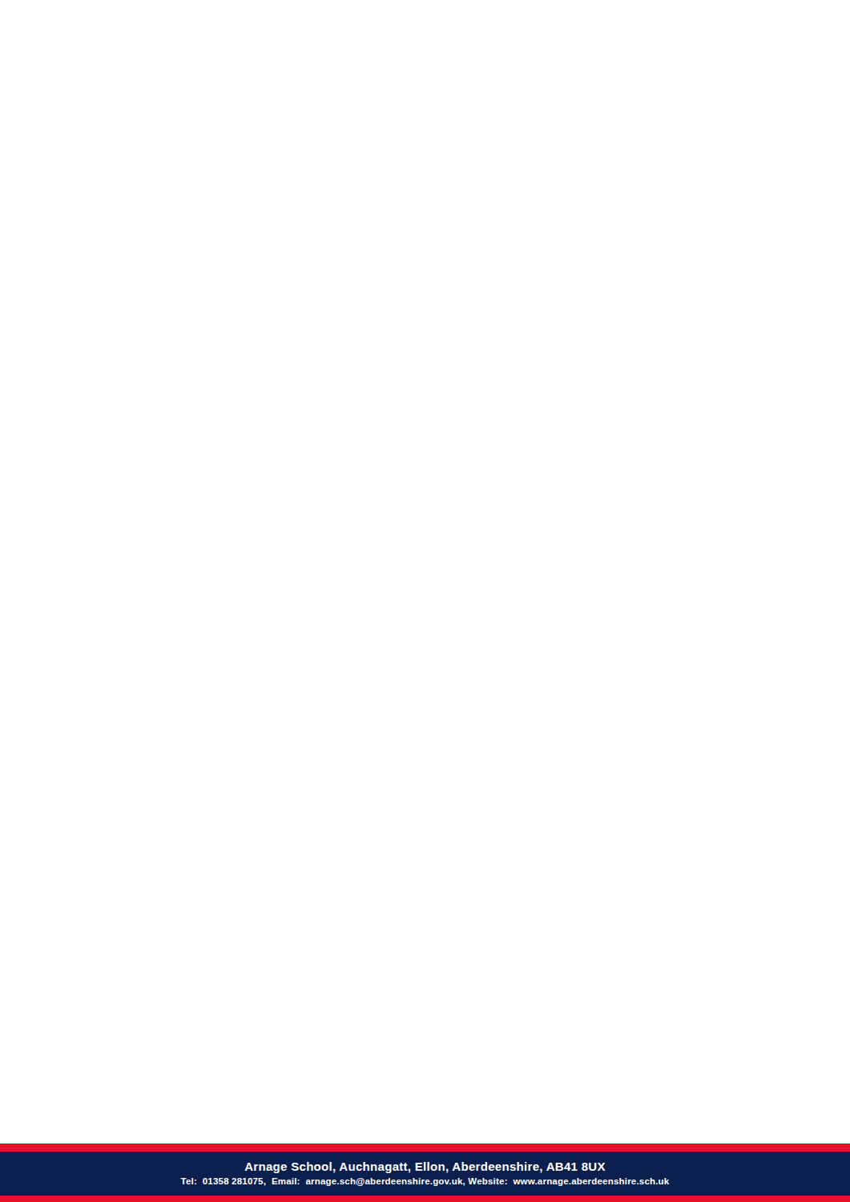Arnage School, Auchnagatt, Ellon, Aberdeenshire, AB41 8UX
Tel: 01358 281075, Email: arnage.sch@aberdeenshire.gov.uk, Website: www.arnage.aberdeenshire.sch.uk